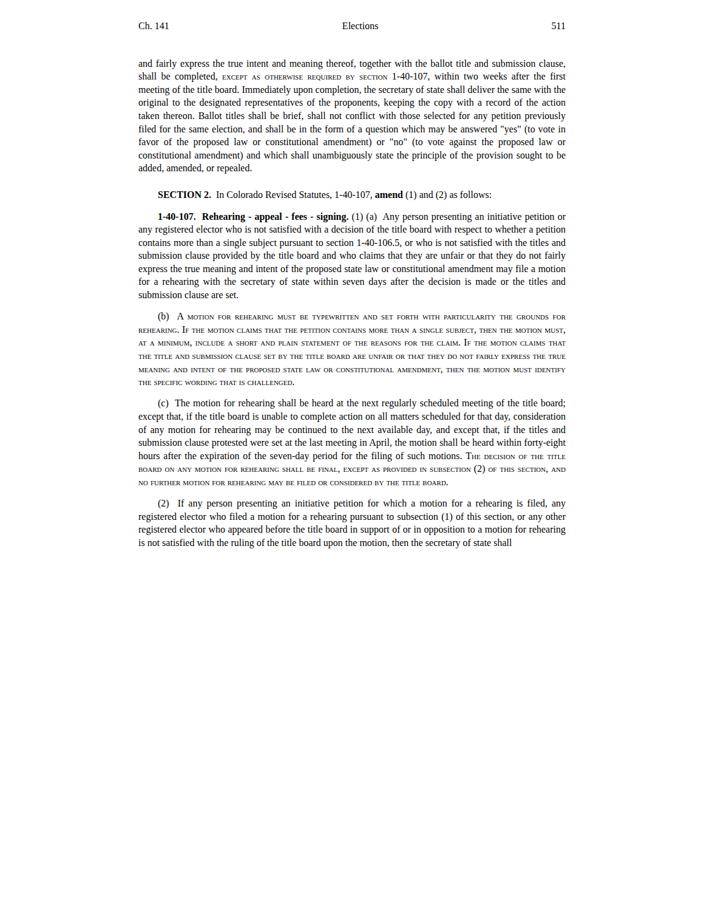Ch. 141
Elections
511
and fairly express the true intent and meaning thereof, together with the ballot title and submission clause, shall be completed, except as otherwise required by section 1-40-107, within two weeks after the first meeting of the title board. Immediately upon completion, the secretary of state shall deliver the same with the original to the designated representatives of the proponents, keeping the copy with a record of the action taken thereon. Ballot titles shall be brief, shall not conflict with those selected for any petition previously filed for the same election, and shall be in the form of a question which may be answered "yes" (to vote in favor of the proposed law or constitutional amendment) or "no" (to vote against the proposed law or constitutional amendment) and which shall unambiguously state the principle of the provision sought to be added, amended, or repealed.
SECTION 2. In Colorado Revised Statutes, 1-40-107, amend (1) and (2) as follows:
1-40-107. Rehearing - appeal - fees - signing. (1) (a) Any person presenting an initiative petition or any registered elector who is not satisfied with a decision of the title board with respect to whether a petition contains more than a single subject pursuant to section 1-40-106.5, or who is not satisfied with the titles and submission clause provided by the title board and who claims that they are unfair or that they do not fairly express the true meaning and intent of the proposed state law or constitutional amendment may file a motion for a rehearing with the secretary of state within seven days after the decision is made or the titles and submission clause are set.
(b) A motion for rehearing must be typewritten and set forth with particularity the grounds for rehearing. If the motion claims that the petition contains more than a single subject, then the motion must, at a minimum, include a short and plain statement of the reasons for the claim. If the motion claims that the title and submission clause set by the title board are unfair or that they do not fairly express the true meaning and intent of the proposed state law or constitutional amendment, then the motion must identify the specific wording that is challenged.
(c) The motion for rehearing shall be heard at the next regularly scheduled meeting of the title board; except that, if the title board is unable to complete action on all matters scheduled for that day, consideration of any motion for rehearing may be continued to the next available day, and except that, if the titles and submission clause protested were set at the last meeting in April, the motion shall be heard within forty-eight hours after the expiration of the seven-day period for the filing of such motions. The decision of the title board on any motion for rehearing shall be final, except as provided in subsection (2) of this section, and no further motion for rehearing may be filed or considered by the title board.
(2) If any person presenting an initiative petition for which a motion for a rehearing is filed, any registered elector who filed a motion for a rehearing pursuant to subsection (1) of this section, or any other registered elector who appeared before the title board in support of or in opposition to a motion for rehearing is not satisfied with the ruling of the title board upon the motion, then the secretary of state shall